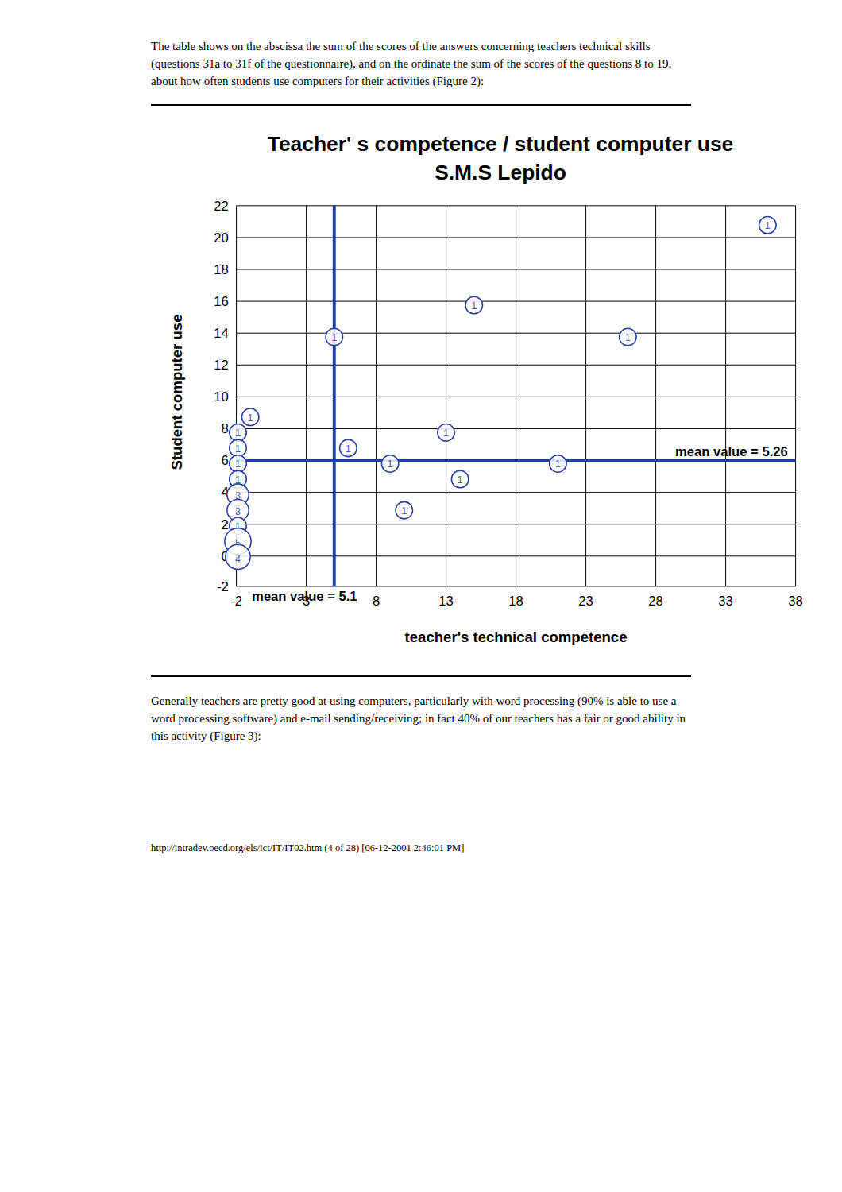The table shows on the abscissa the sum of the scores of the answers concerning teachers technical skills (questions 31a to 31f of the questionnaire), and on the ordinate the sum of the scores of the questions 8 to 19, about how often students use computers for their activities (Figure 2):
Teacher' s competence / student computer use S.M.S Lepido Student computer use teacher's technical competence 22 20 18 16 14 12 10 8 6 4 2 0 -2 -2 3 8 13 18 23 28 33 38 mean value = 5.26 mean value = 5.1 1 1 1 1 1 1 1 1 1 1 1 1 1 1 3 3 1 1 5 4
Generally teachers are pretty good at using computers, particularly with word processing (90% is able to use a word processing software) and e-mail sending/receiving; in fact 40% of our teachers has a fair or good ability in this activity (Figure 3):
http://intradev.oecd.org/els/ict/IT/IT02.htm (4 of 28) [06-12-2001 2:46:01 PM]